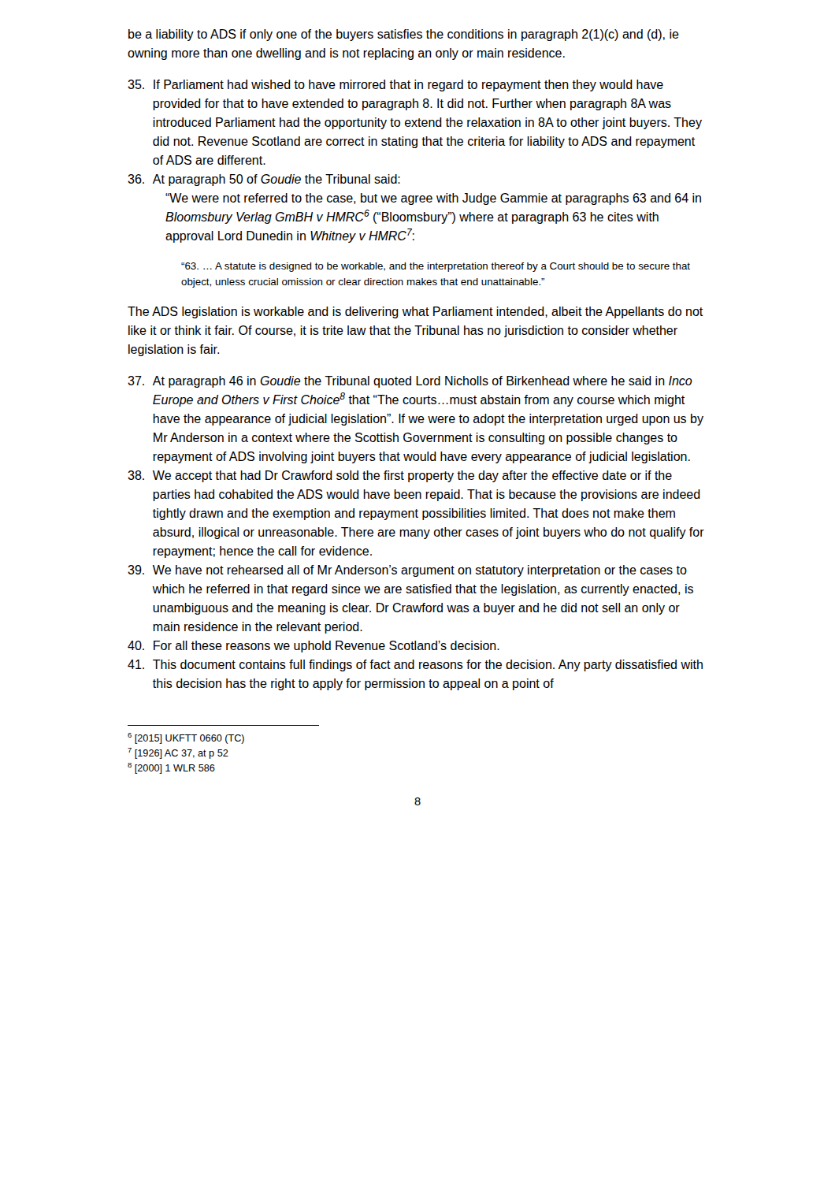be a liability to ADS if only one of the buyers satisfies the conditions in paragraph 2(1)(c) and (d), ie owning more than one dwelling and is not replacing an only or main residence.
35. If Parliament had wished to have mirrored that in regard to repayment then they would have provided for that to have extended to paragraph 8. It did not. Further when paragraph 8A was introduced Parliament had the opportunity to extend the relaxation in 8A to other joint buyers. They did not. Revenue Scotland are correct in stating that the criteria for liability to ADS and repayment of ADS are different.
36. At paragraph 50 of Goudie the Tribunal said:
“We were not referred to the case, but we agree with Judge Gammie at paragraphs 63 and 64 in Bloomsbury Verlag GmBH v HMRC6 (“Bloomsbury”) where at paragraph 63 he cites with approval Lord Dunedin in Whitney v HMRC7:
“63. … A statute is designed to be workable, and the interpretation thereof by a Court should be to secure that object, unless crucial omission or clear direction makes that end unattainable.”
The ADS legislation is workable and is delivering what Parliament intended, albeit the Appellants do not like it or think it fair. Of course, it is trite law that the Tribunal has no jurisdiction to consider whether legislation is fair.
37. At paragraph 46 in Goudie the Tribunal quoted Lord Nicholls of Birkenhead where he said in Inco Europe and Others v First Choice8 that “The courts…must abstain from any course which might have the appearance of judicial legislation”. If we were to adopt the interpretation urged upon us by Mr Anderson in a context where the Scottish Government is consulting on possible changes to repayment of ADS involving joint buyers that would have every appearance of judicial legislation.
38. We accept that had Dr Crawford sold the first property the day after the effective date or if the parties had cohabited the ADS would have been repaid. That is because the provisions are indeed tightly drawn and the exemption and repayment possibilities limited. That does not make them absurd, illogical or unreasonable. There are many other cases of joint buyers who do not qualify for repayment; hence the call for evidence.
39. We have not rehearsed all of Mr Anderson’s argument on statutory interpretation or the cases to which he referred in that regard since we are satisfied that the legislation, as currently enacted, is unambiguous and the meaning is clear. Dr Crawford was a buyer and he did not sell an only or main residence in the relevant period.
40. For all these reasons we uphold Revenue Scotland’s decision.
41. This document contains full findings of fact and reasons for the decision. Any party dissatisfied with this decision has the right to apply for permission to appeal on a point of
6 [2015] UKFTT 0660 (TC)
7 [1926] AC 37, at p 52
8 [2000] 1 WLR 586
8